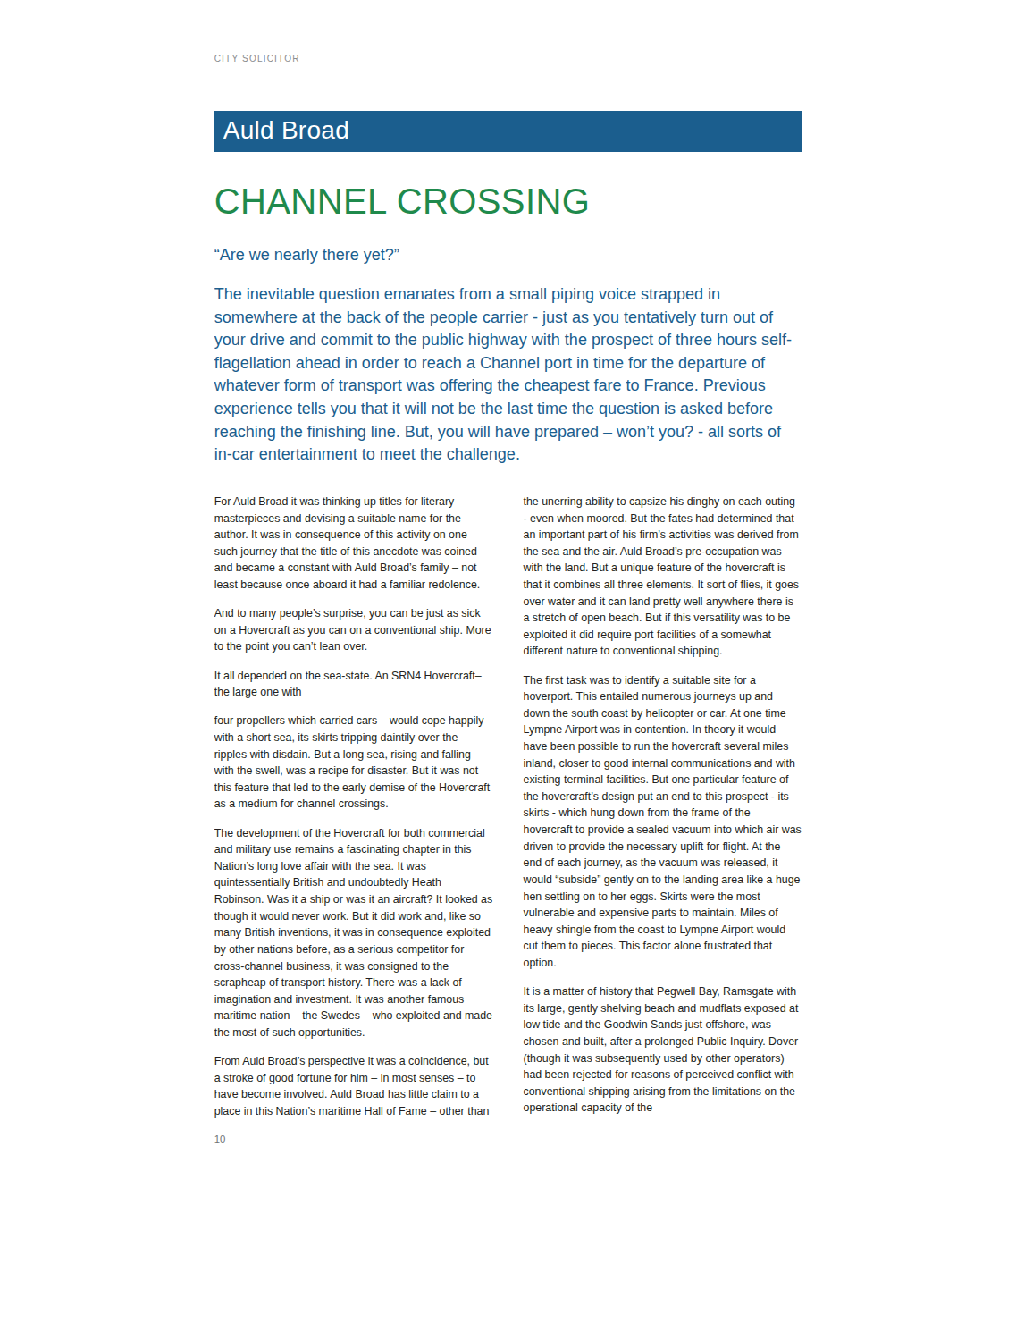City Solicitor
Auld Broad
CHANNEL CROSSING
“Are we nearly there yet?”
The inevitable question emanates from a small piping voice strapped in somewhere at the back of the people carrier - just as you tentatively turn out of your drive and commit to the public highway with the prospect of three hours self-flagellation ahead in order to reach a Channel port in time for the departure of whatever form of transport was offering the cheapest fare to France. Previous experience tells you that it will not be the last time the question is asked before reaching the finishing line. But, you will have prepared – won’t you? - all sorts of in-car entertainment to meet the challenge.
For Auld Broad it was thinking up titles for literary masterpieces and devising a suitable name for the author. It was in consequence of this activity on one such journey that the title of this anecdote was coined and became a constant with Auld Broad’s family – not least because once aboard it had a familiar redolence.
And to many people’s surprise, you can be just as sick on a Hovercraft as you can on a conventional ship. More to the point you can’t lean over.
It all depended on the sea-state. An SRN4 Hovercraft– the large one with
four propellers which carried cars – would cope happily with a short sea, its skirts tripping daintily over the ripples with disdain. But a long sea, rising and falling with the swell, was a recipe for disaster. But it was not this feature that led to the early demise of the Hovercraft as a medium for channel crossings.
The development of the Hovercraft for both commercial and military use remains a fascinating chapter in this Nation’s long love affair with the sea. It was quintessentially British and undoubtedly Heath Robinson. Was it a ship or was it an aircraft? It looked as though it would never work. But it did work and, like so many British inventions, it was in consequence exploited by other nations before, as a serious competitor for cross-channel business, it was consigned to the scrapheap of transport history. There was a lack of imagination and investment. It was another famous maritime nation – the Swedes – who exploited and made the most of such opportunities.
From Auld Broad’s perspective it was a coincidence, but a stroke of good fortune for him – in most senses – to have become involved. Auld Broad has little claim to a place in this Nation’s maritime Hall of Fame – other than the unerring ability to capsize his dinghy on each outing - even when moored. But the fates had determined that an important part of his firm’s activities was derived from the sea and the air. Auld Broad’s pre-occupation was with the land. But a unique feature of the hovercraft is that it combines all three elements. It sort of flies, it goes over water and it can land pretty well anywhere there is a stretch of open beach. But if this versatility was to be exploited it did require port facilities of a somewhat different nature to conventional shipping.
The first task was to identify a suitable site for a hoverport. This entailed numerous journeys up and down the south coast by helicopter or car. At one time Lympne Airport was in contention. In theory it would have been possible to run the hovercraft several miles inland, closer to good internal communications and with existing terminal facilities. But one particular feature of the hovercraft’s design put an end to this prospect - its skirts - which hung down from the frame of the hovercraft to provide a sealed vacuum into which air was driven to provide the necessary uplift for flight. At the end of each journey, as the vacuum was released, it would “subside” gently on to the landing area like a huge hen settling on to her eggs. Skirts were the most vulnerable and expensive parts to maintain. Miles of heavy shingle from the coast to Lympne Airport would cut them to pieces. This factor alone frustrated that option.
It is a matter of history that Pegwell Bay, Ramsgate with its large, gently shelving beach and mudflats exposed at low tide and the Goodwin Sands just offshore, was chosen and built, after a prolonged Public Inquiry. Dover (though it was subsequently used by other operators) had been rejected for reasons of perceived conflict with conventional shipping arising from the limitations on the operational capacity of the
10